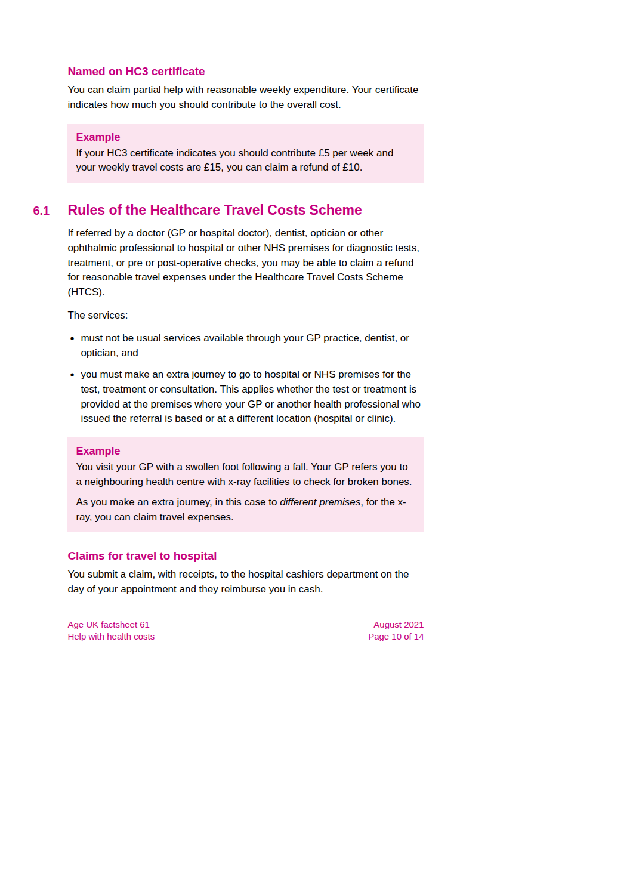Named on HC3 certificate
You can claim partial help with reasonable weekly expenditure. Your certificate indicates how much you should contribute to the overall cost.
Example
If your HC3 certificate indicates you should contribute £5 per week and your weekly travel costs are £15, you can claim a refund of £10.
6.1
Rules of the Healthcare Travel Costs Scheme
If referred by a doctor (GP or hospital doctor), dentist, optician or other ophthalmic professional to hospital or other NHS premises for diagnostic tests, treatment, or pre or post-operative checks, you may be able to claim a refund for reasonable travel expenses under the Healthcare Travel Costs Scheme (HTCS).
The services:
must not be usual services available through your GP practice, dentist, or optician, and
you must make an extra journey to go to hospital or NHS premises for the test, treatment or consultation. This applies whether the test or treatment is provided at the premises where your GP or another health professional who issued the referral is based or at a different location (hospital or clinic).
Example
You visit your GP with a swollen foot following a fall. Your GP refers you to a neighbouring health centre with x-ray facilities to check for broken bones.
As you make an extra journey, in this case to different premises, for the x-ray, you can claim travel expenses.
Claims for travel to hospital
You submit a claim, with receipts, to the hospital cashiers department on the day of your appointment and they reimburse you in cash.
Age UK factsheet 61
Help with health costs
August 2021
Page 10 of 14